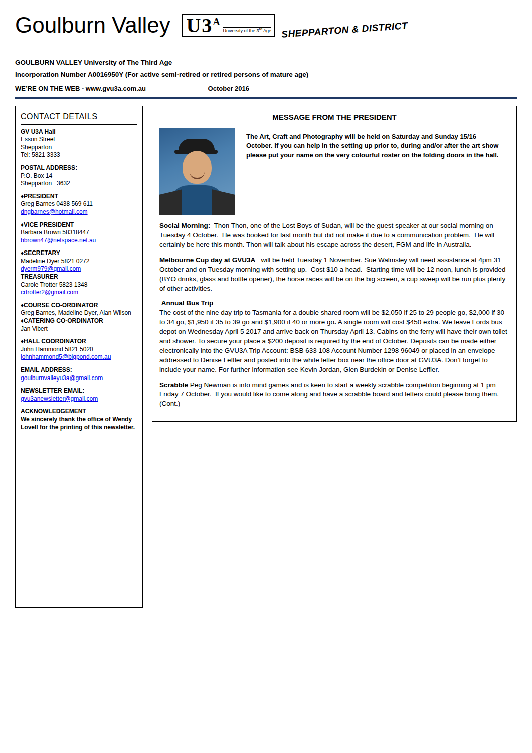Goulburn Valley
U3A University of the 3rd Age SHEPPARTON & DISTRICT
GOULBURN VALLEY University of The Third Age
Incorporation Number A0016950Y (For active semi-retired or retired persons of mature age)
WE’RE ON THE WEB - www.gvu3a.com.au October 2016
CONTACT DETAILS
GV U3A Hall
Esson Street
Shepparton
Tel: 5821 3333
POSTAL ADDRESS:
P.O. Box 14
Shepparton 3632
♦PRESIDENT
Greg Barnes 0438 569 611
dngbarnes@hotmail.com
♦VICE PRESIDENT
Barbara Brown 58318447
bbrown47@netspace.net.au
♦SECRETARY
Madeline Dyer 5821 0272
dyerm979@gmail.com
TREASURER
Carole Trotter 5823 1348
crtrotter2@gmail.com
♦COURSE CO-ORDINATOR
Greg Barnes, Madeline Dyer, Alan Wilson
♦CATERING CO-ORDINATOR
Jan Vibert
♦HALL COORDINATOR
John Hammond 5821 5020
johnhammond5@bigpond.com.au
EMAIL ADDRESS:
goulburnvalleyu3a@gmail.com
NEWSLETTER EMAIL:
gvu3anewsletter@gmail.com
ACKNOWLEDGEMENT
We sincerely thank the office of Wendy Lovell for the printing of this newsletter.
MESSAGE FROM THE PRESIDENT
The Art, Craft and Photography will be held on Saturday and Sunday 15/16 October. If you can help in the setting up prior to, during and/or after the art show please put your name on the very colourful roster on the folding doors in the hall.
Social Morning: Thon Thon, one of the Lost Boys of Sudan, will be the guest speaker at our social morning on Tuesday 4 October. He was booked for last month but did not make it due to a communication problem. He will certainly be here this month. Thon will talk about his escape across the desert, FGM and life in Australia.
Melbourne Cup day at GVU3A will be held Tuesday 1 November. Sue Walmsley will need assistance at 4pm 31 October and on Tuesday morning with setting up. Cost $10 a head. Starting time will be 12 noon, lunch is provided (BYO drinks, glass and bottle opener), the horse races will be on the big screen, a cup sweep will be run plus plenty of other activities.
Annual Bus Trip
The cost of the nine day trip to Tasmania for a double shared room will be $2,050 if 25 to 29 people go, $2,000 if 30 to 34 go, $1,950 if 35 to 39 go and $1,900 if 40 or more go. A single room will cost $450 extra. We leave Fords bus depot on Wednesday April 5 2017 and arrive back on Thursday April 13. Cabins on the ferry will have their own toilet and shower. To secure your place a $200 deposit is required by the end of October. Deposits can be made either electronically into the GVU3A Trip Account: BSB 633 108 Account Number 1298 96049 or placed in an envelope addressed to Denise Leffler and posted into the white letter box near the office door at GVU3A. Don’t forget to include your name. For further information see Kevin Jordan, Glen Burdekin or Denise Leffler.
Scrabble Peg Newman is into mind games and is keen to start a weekly scrabble competition beginning at 1 pm Friday 7 October. If you would like to come along and have a scrabble board and letters could please bring them.
(Cont.)